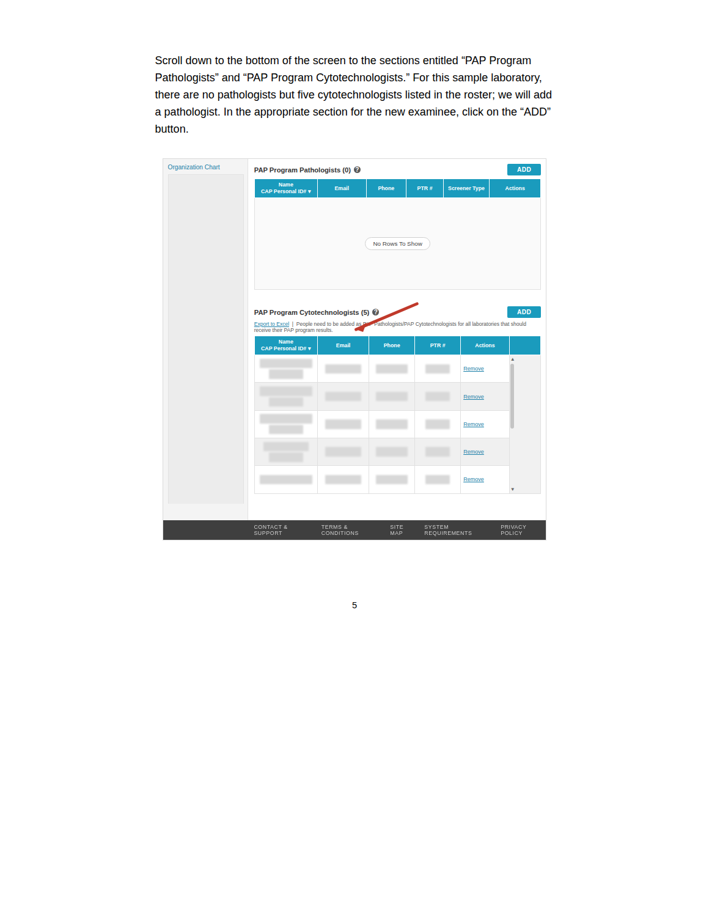Scroll down to the bottom of the screen to the sections entitled “PAP Program Pathologists” and “PAP Program Cytotechnologists.” For this sample laboratory, there are no pathologists but five cytotechnologists listed in the roster; we will add a pathologist. In the appropriate section for the new examinee, click on the “ADD” button.
Organization Chart
PAP Program Pathologists (0) ?
ADD
| Name CAP Personal ID# ▾ | Email | Phone | PTR # | Screener Type | Actions |
| --- | --- | --- | --- | --- | --- |
No Rows To Show
PAP Program Cytotechnologists (5) ?
ADD
Export to Excel | People need to be added as PAP Pathologists/PAP Cytotechnologists for all laboratories that should receive their PAP program results.
| Name CAP Personal ID# ▾ | Email | Phone | PTR # | Actions | |
| --- | --- | --- | --- | --- | --- |
| | | | | Remove | ▲ ▼ |
| | | | | Remove |
| | | | | Remove |
| | | | | Remove |
| | | | | Remove |
CONTACT & SUPPORT TERMS & CONDITIONS SITE MAP SYSTEM REQUIREMENTS PRIVACY POLICY
5